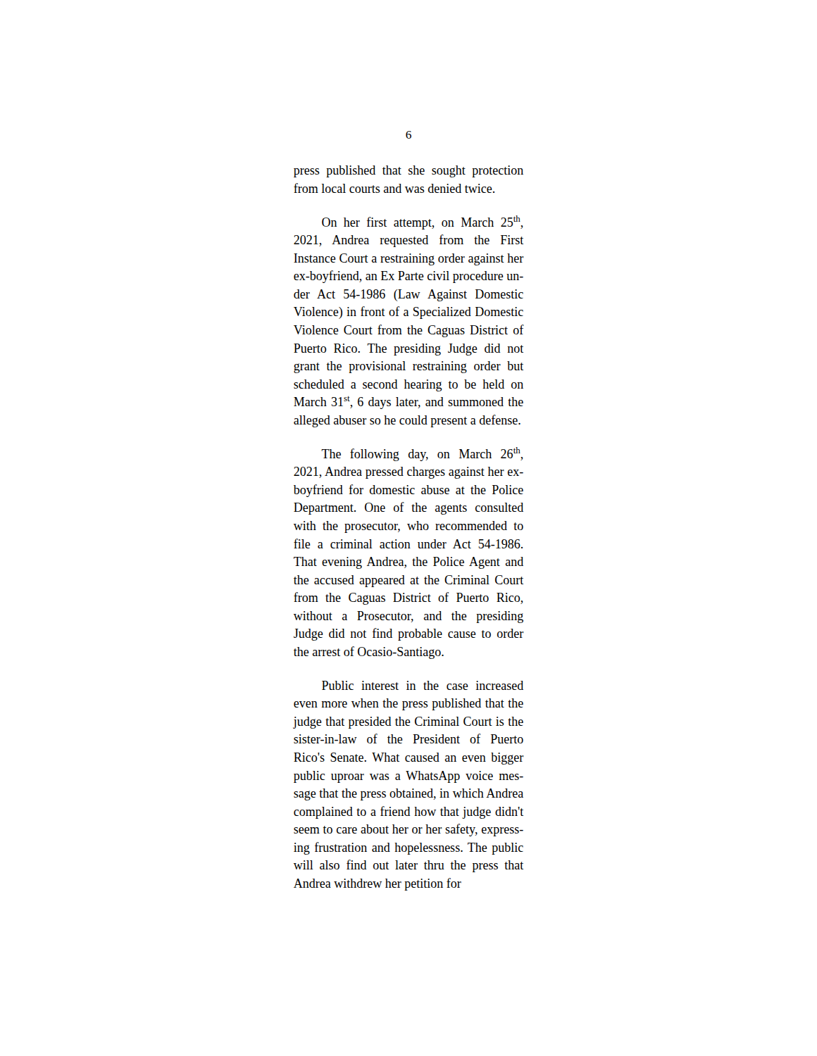6
press published that she sought protection from local courts and was denied twice.
On her first attempt, on March 25th, 2021, Andrea requested from the First Instance Court a restraining order against her ex-boyfriend, an Ex Parte civil procedure under Act 54-1986 (Law Against Domestic Violence) in front of a Specialized Domestic Violence Court from the Caguas District of Puerto Rico. The presiding Judge did not grant the provisional restraining order but scheduled a second hearing to be held on March 31st, 6 days later, and summoned the alleged abuser so he could present a defense.
The following day, on March 26th, 2021, Andrea pressed charges against her ex-boyfriend for domestic abuse at the Police Department. One of the agents consulted with the prosecutor, who recommended to file a criminal action under Act 54-1986. That evening Andrea, the Police Agent and the accused appeared at the Criminal Court from the Caguas District of Puerto Rico, without a Prosecutor, and the presiding Judge did not find probable cause to order the arrest of Ocasio-Santiago.
Public interest in the case increased even more when the press published that the judge that presided the Criminal Court is the sister-in-law of the President of Puerto Rico's Senate. What caused an even bigger public uproar was a WhatsApp voice message that the press obtained, in which Andrea complained to a friend how that judge didn't seem to care about her or her safety, expressing frustration and hopelessness. The public will also find out later thru the press that Andrea withdrew her petition for